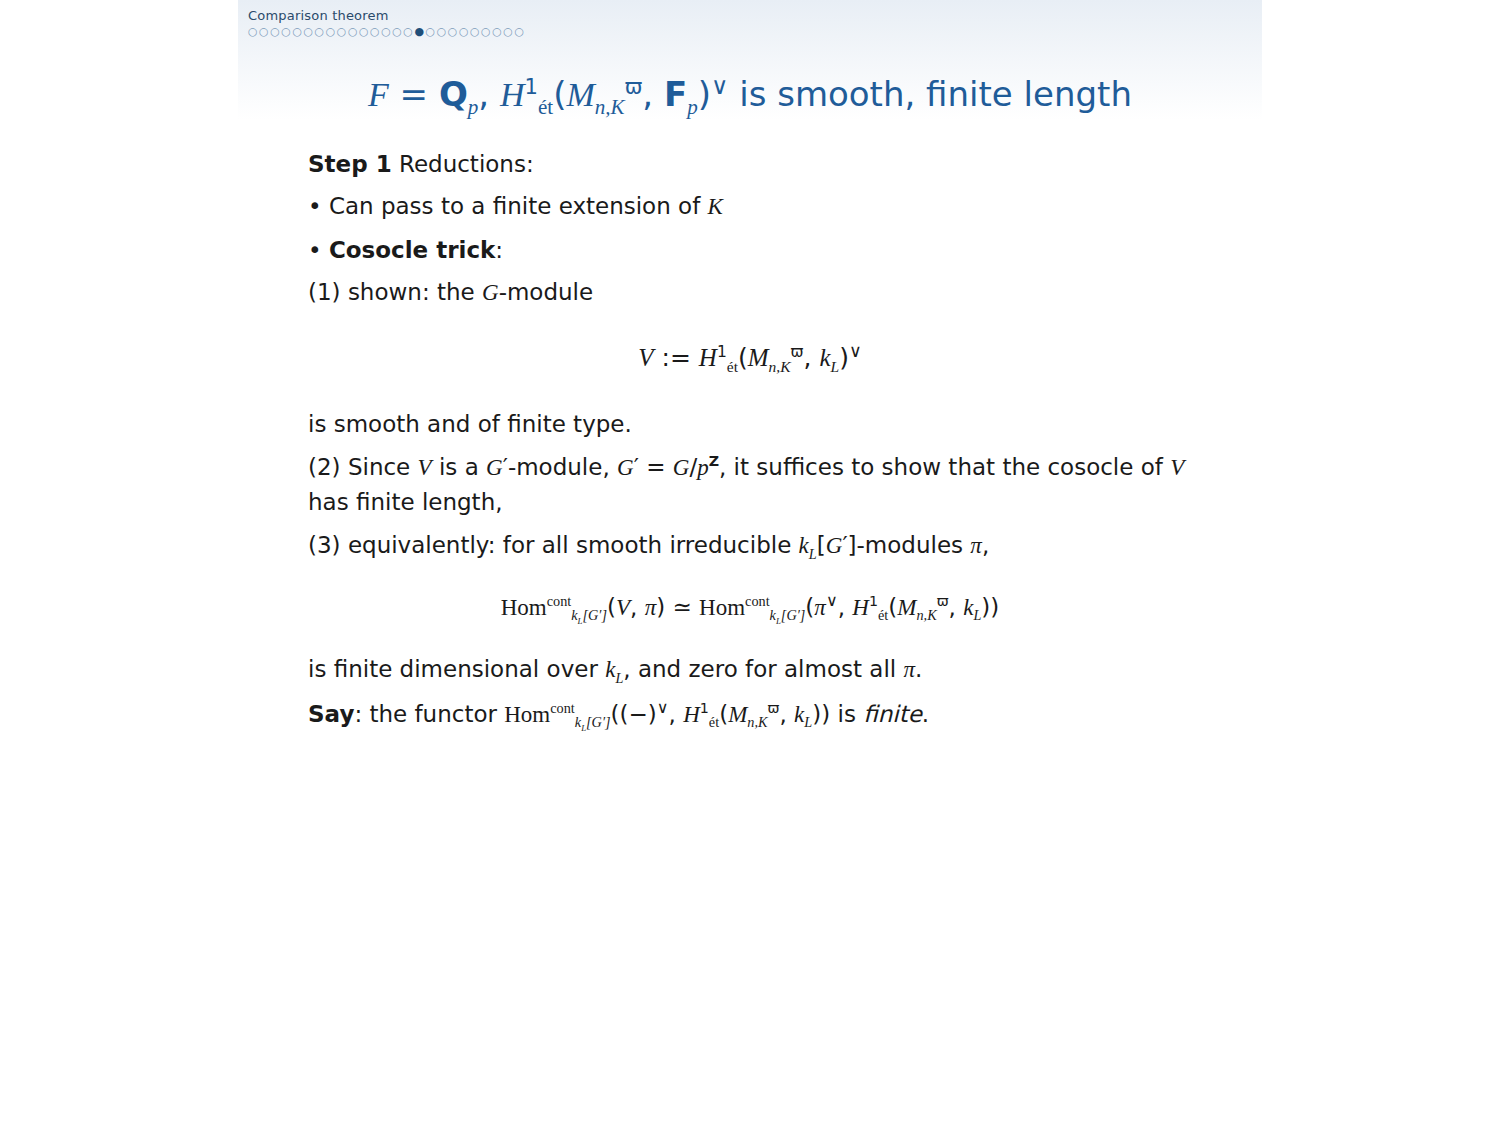Comparison theorem
○○○○○○○○○○○○○○○●○○○○○○○○○
F = Qp, H1ét(Mn,Kϖ, Fp)∨ is smooth, finite length
Step 1 Reductions:
• Can pass to a finite extension of K
• Cosocle trick:
(1) shown: the G-module
V := H1ét(Mn,Kϖ, kL)∨
is smooth and of finite type.
(2) Since V is a G′-module, G′ = G/pZ, it suffices to show that the cosocle of V has finite length,
(3) equivalently: for all smooth irreducible kL[G′]-modules π,
HomcontkL[G′](V, π) ≃ HomcontkL[G′](π∨, H1ét(Mn,Kϖ, kL))
is finite dimensional over kL, and zero for almost all π.
Say: the functor HomcontkL[G′]((−)∨, H1ét(Mn,Kϖ, kL)) is finite.